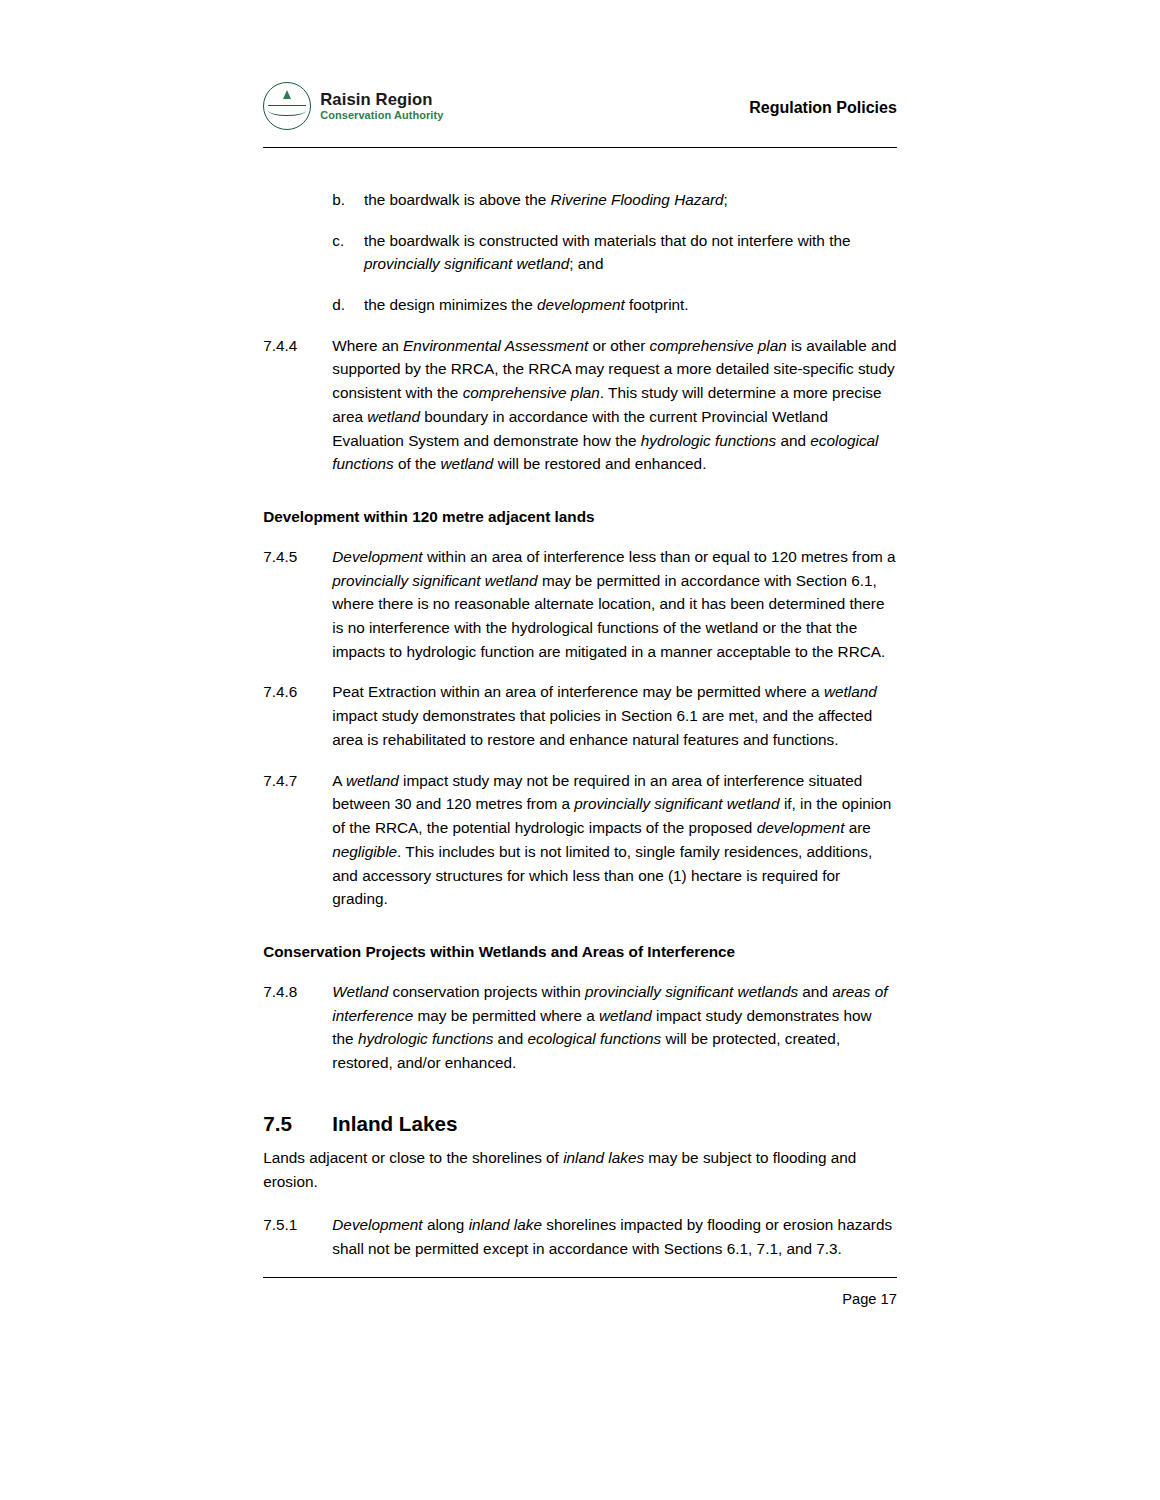Raisin Region
Conservation Authority
Regulation Policies
b.
the boardwalk is above the Riverine Flooding Hazard;
c.
the boardwalk is constructed with materials that do not interfere with the provincially significant wetland; and
d.
the design minimizes the development footprint.
7.4.4
Where an Environmental Assessment or other comprehensive plan is available and supported by the RRCA, the RRCA may request a more detailed site-specific study consistent with the comprehensive plan. This study will determine a more precise area wetland boundary in accordance with the current Provincial Wetland Evaluation System and demonstrate how the hydrologic functions and ecological functions of the wetland will be restored and enhanced.
Development within 120 metre adjacent lands
7.4.5
Development within an area of interference less than or equal to 120 metres from a provincially significant wetland may be permitted in accordance with Section 6.1, where there is no reasonable alternate location, and it has been determined there is no interference with the hydrological functions of the wetland or the that the impacts to hydrologic function are mitigated in a manner acceptable to the RRCA.
7.4.6
Peat Extraction within an area of interference may be permitted where a wetland impact study demonstrates that policies in Section 6.1 are met, and the affected area is rehabilitated to restore and enhance natural features and functions.
7.4.7
A wetland impact study may not be required in an area of interference situated between 30 and 120 metres from a provincially significant wetland if, in the opinion of the RRCA, the potential hydrologic impacts of the proposed development are negligible. This includes but is not limited to, single family residences, additions, and accessory structures for which less than one (1) hectare is required for grading.
Conservation Projects within Wetlands and Areas of Interference
7.4.8
Wetland conservation projects within provincially significant wetlands and areas of interference may be permitted where a wetland impact study demonstrates how the hydrologic functions and ecological functions will be protected, created, restored, and/or enhanced.
7.5 Inland Lakes
Lands adjacent or close to the shorelines of inland lakes may be subject to flooding and erosion.
7.5.1
Development along inland lake shorelines impacted by flooding or erosion hazards shall not be permitted except in accordance with Sections 6.1, 7.1, and 7.3.
Page 17